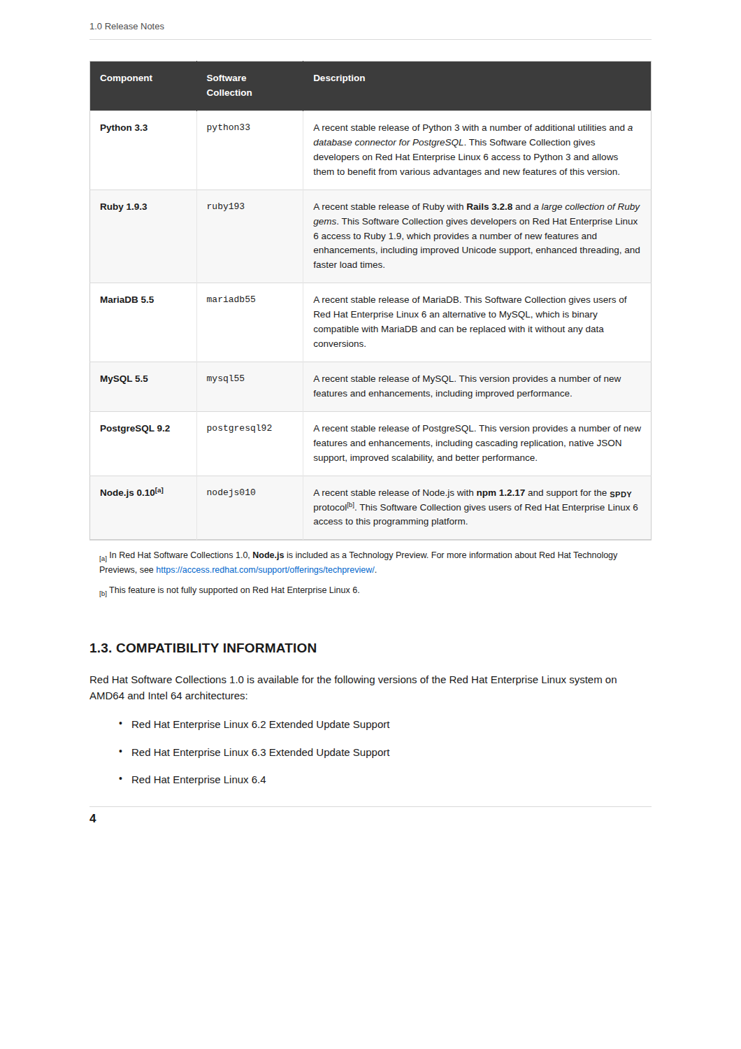1.0 Release Notes
| Component | Software Collection | Description |
| --- | --- | --- |
| Python 3.3 | python33 | A recent stable release of Python 3 with a number of additional utilities and a database connector for PostgreSQL . This Software Collection gives developers on Red Hat Enterprise Linux 6 access to Python 3 and allows them to benefit from various advantages and new features of this version. |
| Ruby 1.9.3 | ruby193 | A recent stable release of Ruby with Rails 3.2.8 and a large collection of Ruby gems . This Software Collection gives developers on Red Hat Enterprise Linux 6 access to Ruby 1.9, which provides a number of new features and enhancements, including improved Unicode support, enhanced threading, and faster load times. |
| MariaDB 5.5 | mariadb55 | A recent stable release of MariaDB. This Software Collection gives users of Red Hat Enterprise Linux 6 an alternative to MySQL, which is binary compatible with MariaDB and can be replaced with it without any data conversions. |
| MySQL 5.5 | mysql55 | A recent stable release of MySQL. This version provides a number of new features and enhancements, including improved performance. |
| PostgreSQL 9.2 | postgresql92 | A recent stable release of PostgreSQL. This version provides a number of new features and enhancements, including cascading replication, native JSON support, improved scalability, and better performance. |
| Node.js 0.10 [a] | nodejs010 | A recent stable release of Node.js with npm 1.2.17 and support for the SPDY protocol [b] . This Software Collection gives users of Red Hat Enterprise Linux 6 access to this programming platform. |
[a] In Red Hat Software Collections 1.0, Node.js is included as a Technology Preview. For more information about Red Hat Technology Previews, see https://access.redhat.com/support/offerings/techpreview/.
[b] This feature is not fully supported on Red Hat Enterprise Linux 6.
1.3. COMPATIBILITY INFORMATION
Red Hat Software Collections 1.0 is available for the following versions of the Red Hat Enterprise Linux system on AMD64 and Intel 64 architectures:
Red Hat Enterprise Linux 6.2 Extended Update Support
Red Hat Enterprise Linux 6.3 Extended Update Support
Red Hat Enterprise Linux 6.4
4